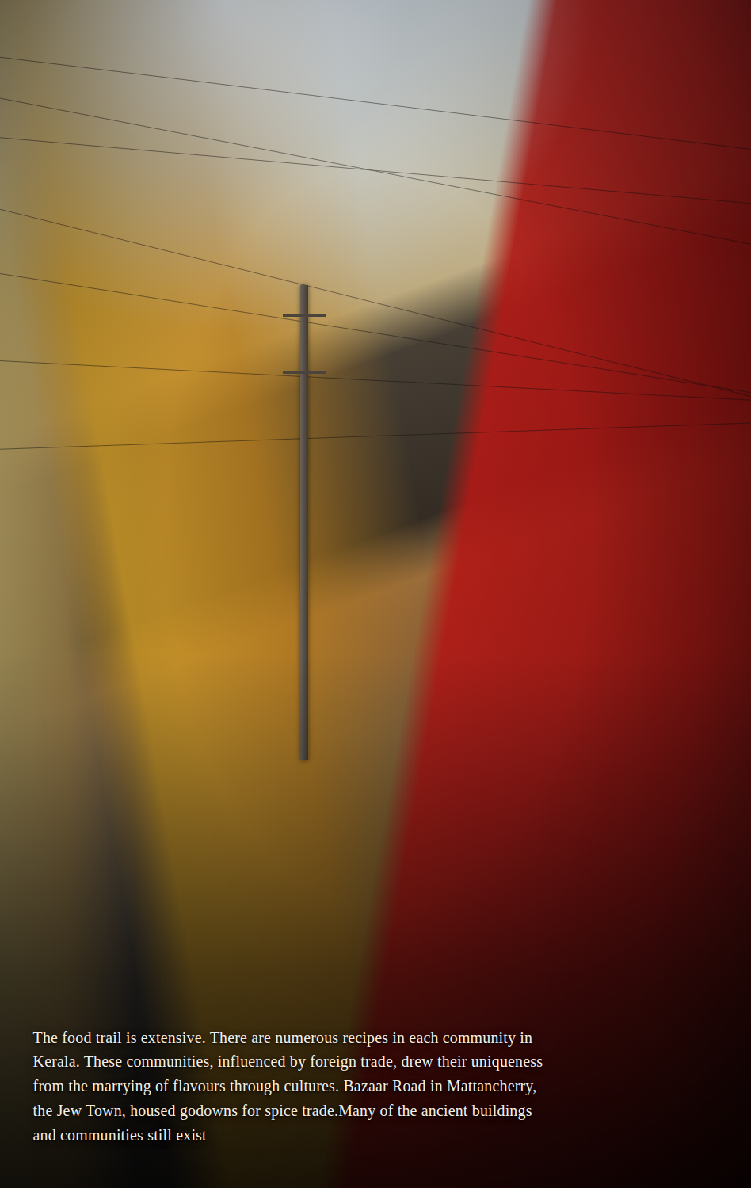The food trail is extensive. There are numerous recipes in each community in Kerala. These communities, influenced by foreign trade, drew their uniqueness from the marrying of flavours through cultures. Bazaar Road in Mattancherry, the Jew Town, housed godowns for spice trade.Many of the ancient buildings and communities still exist